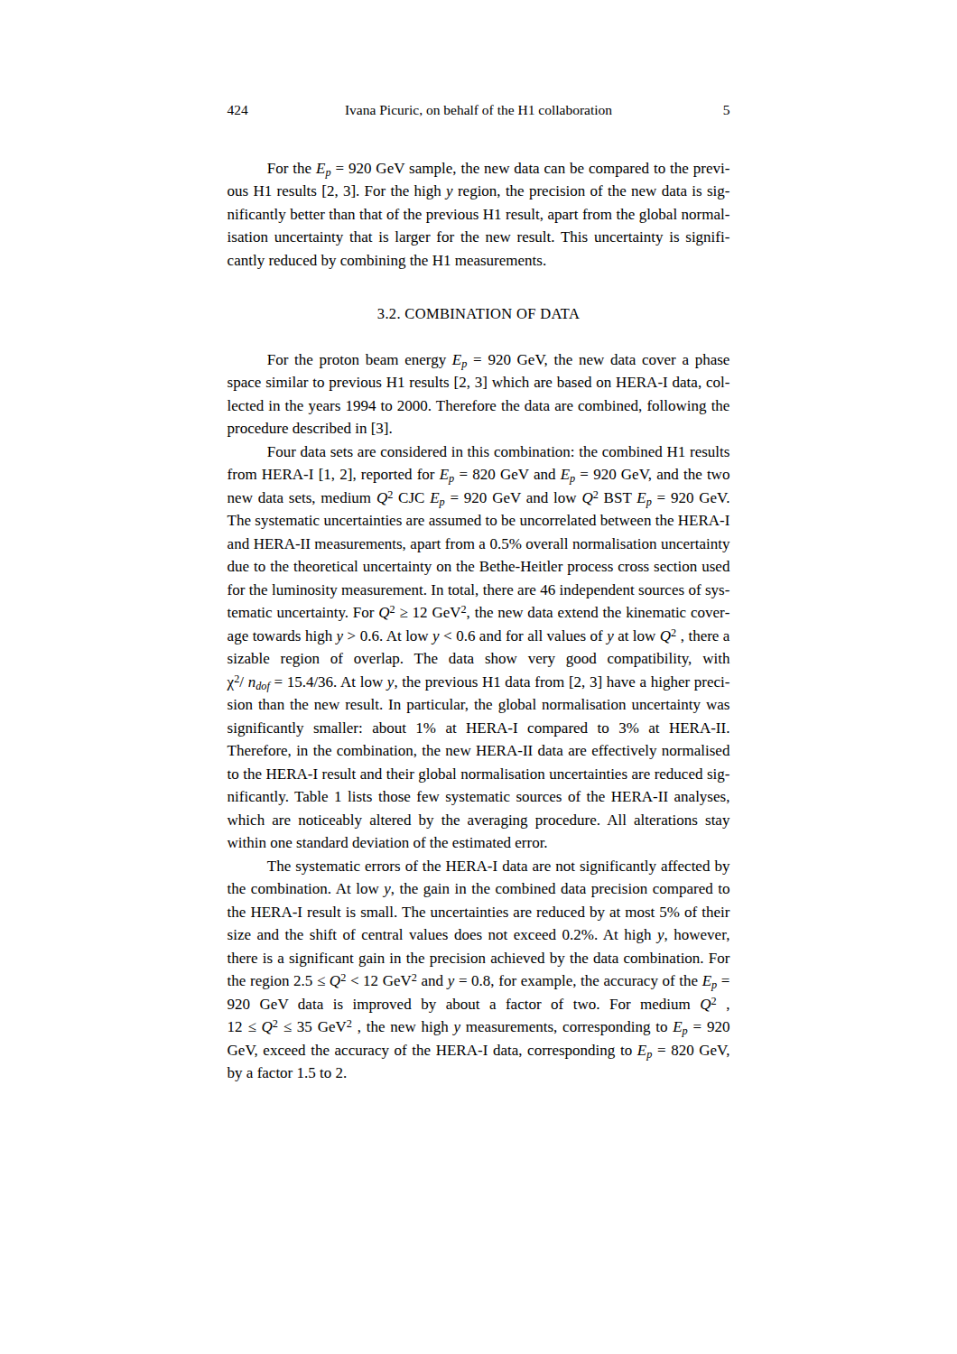424 Ivana Picuric, on behalf of the H1 collaboration 5
For the Ep = 920 GeV sample, the new data can be compared to the previous H1 results [2, 3]. For the high y region, the precision of the new data is significantly better than that of the previous H1 result, apart from the global normalisation uncertainty that is larger for the new result. This uncertainty is significantly reduced by combining the H1 measurements.
3.2. COMBINATION OF DATA
For the proton beam energy Ep = 920 GeV, the new data cover a phase space similar to previous H1 results [2, 3] which are based on HERA-I data, collected in the years 1994 to 2000. Therefore the data are combined, following the procedure described in [3].
Four data sets are considered in this combination: the combined H1 results from HERA-I [1, 2], reported for Ep = 820 GeV and Ep = 920 GeV, and the two new data sets, medium Q2 CJC Ep = 920 GeV and low Q2 BST Ep = 920 GeV. The systematic uncertainties are assumed to be uncorrelated between the HERA-I and HERA-II measurements, apart from a 0.5% overall normalisation uncertainty due to the theoretical uncertainty on the Bethe-Heitler process cross section used for the luminosity measurement. In total, there are 46 independent sources of systematic uncertainty. For Q2 ≥ 12 GeV2, the new data extend the kinematic coverage towards high y > 0.6. At low y < 0.6 and for all values of y at low Q2 , there a sizable region of overlap. The data show very good compatibility, with χ2/ ndof = 15.4/36. At low y, the previous H1 data from [2, 3] have a higher precision than the new result. In particular, the global normalisation uncertainty was significantly smaller: about 1% at HERA-I compared to 3% at HERA-II. Therefore, in the combination, the new HERA-II data are effectively normalised to the HERA-I result and their global normalisation uncertainties are reduced significantly. Table 1 lists those few systematic sources of the HERA-II analyses, which are noticeably altered by the averaging procedure. All alterations stay within one standard deviation of the estimated error.
The systematic errors of the HERA-I data are not significantly affected by the combination. At low y, the gain in the combined data precision compared to the HERA-I result is small. The uncertainties are reduced by at most 5% of their size and the shift of central values does not exceed 0.2%. At high y, however, there is a significant gain in the precision achieved by the data combination. For the region 2.5 ≤ Q2 < 12 GeV2 and y = 0.8, for example, the accuracy of the Ep = 920 GeV data is improved by about a factor of two. For medium Q2 , 12 ≤ Q2 ≤ 35 GeV2 , the new high y measurements, corresponding to Ep = 920 GeV, exceed the accuracy of the HERA-I data, corresponding to Ep = 820 GeV, by a factor 1.5 to 2.